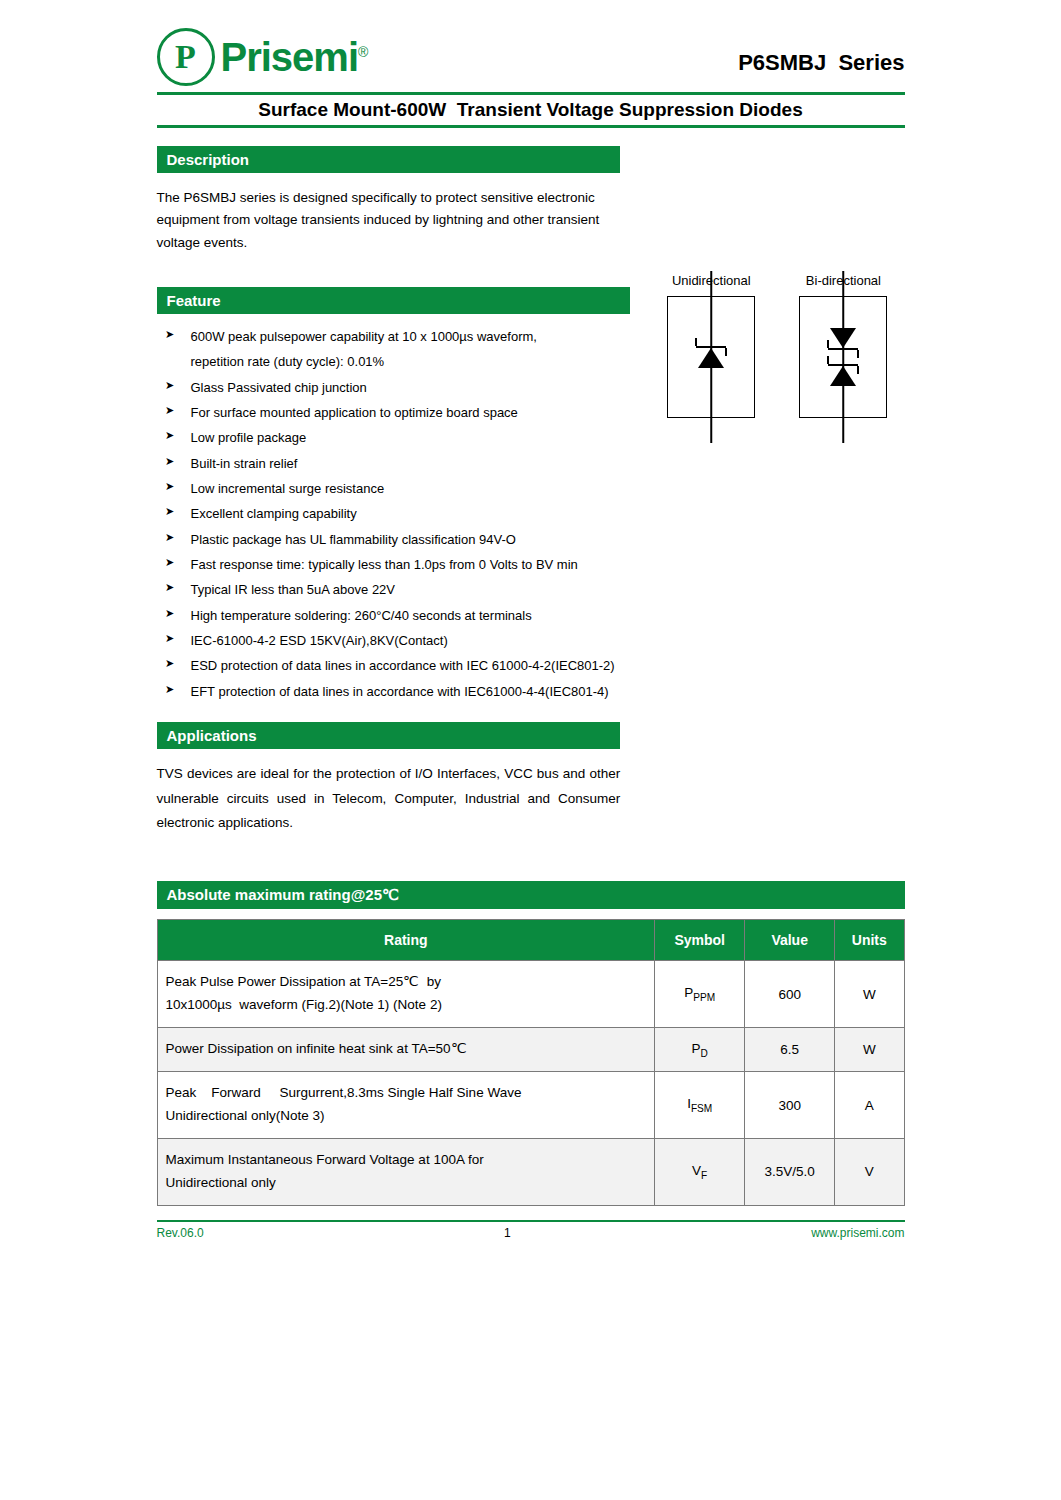P
Prisemi®
P6SMBJ Series
Surface Mount-600W Transient Voltage Suppression Diodes
Description
The P6SMBJ series is designed specifically to protect sensitive electronic equipment from voltage transients induced by lightning and other transient voltage events.
Feature
600W peak pulsepower capability at 10 x 1000µs waveform,
repetition rate (duty cycle): 0.01%
Glass Passivated chip junction
For surface mounted application to optimize board space
Low profile package
Built-in strain relief
Low incremental surge resistance
Excellent clamping capability
Plastic package has UL flammability classification 94V-O
Fast response time: typically less than 1.0ps from 0 Volts to BV min
Typical IR less than 5uA above 22V
High temperature soldering: 260°C/40 seconds at terminals
IEC-61000-4-2 ESD 15KV(Air),8KV(Contact)
ESD protection of data lines in accordance with IEC 61000-4-2(IEC801-2)
EFT protection of data lines in accordance with IEC61000-4-4(IEC801-4)
Unidirectional
Bi-directional
Applications
TVS devices are ideal for the protection of I/O Interfaces, VCC bus and other vulnerable circuits used in Telecom, Computer, Industrial and Consumer electronic applications.
Absolute maximum rating@25℃
| Rating | Symbol | Value | Units |
| --- | --- | --- | --- |
| Peak Pulse Power Dissipation at TA=25℃ by 10x1000µs waveform (Fig.2)(Note 1) (Note 2) | P PPM | 600 | W |
| Power Dissipation on infinite heat sink at TA=50℃ | P D | 6.5 | W |
| Peak Forward Surgurrent,8.3ms Single Half Sine Wave Unidirectional only(Note 3) | I FSM | 300 | A |
| Maximum Instantaneous Forward Voltage at 100A for Unidirectional only | V F | 3.5V/5.0 | V |
Rev.06.0
1
www.prisemi.com